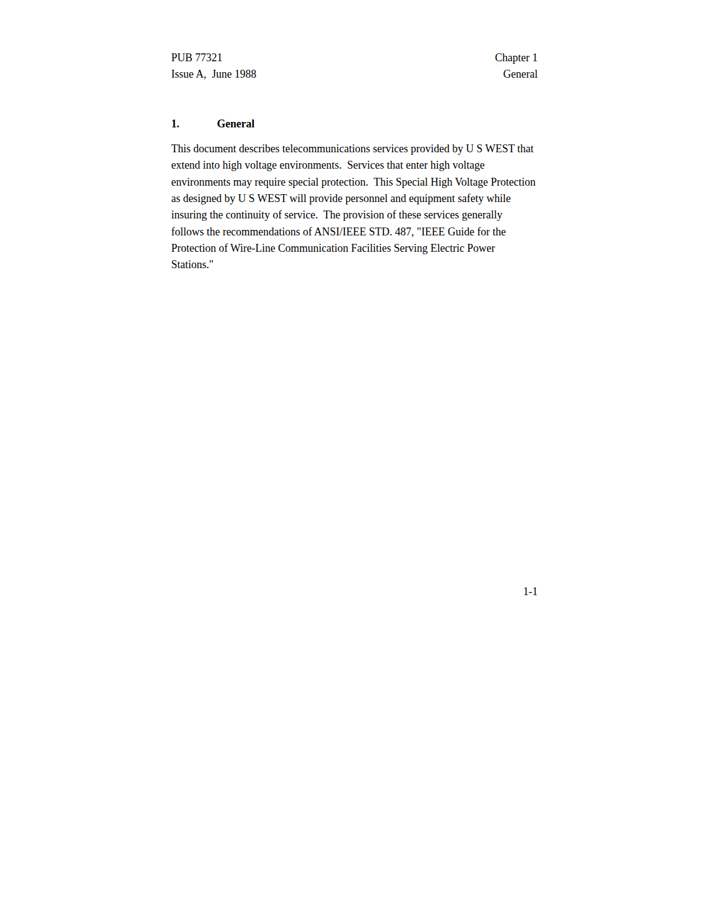PUB 77321 Chapter 1
Issue A, June 1988 General
1. General
This document describes telecommunications services provided by U S WEST that extend into high voltage environments. Services that enter high voltage environments may require special protection. This Special High Voltage Protection as designed by U S WEST will provide personnel and equipment safety while insuring the continuity of service. The provision of these services generally follows the recommendations of ANSI/IEEE STD. 487, "IEEE Guide for the Protection of Wire-Line Communication Facilities Serving Electric Power Stations."
1-1